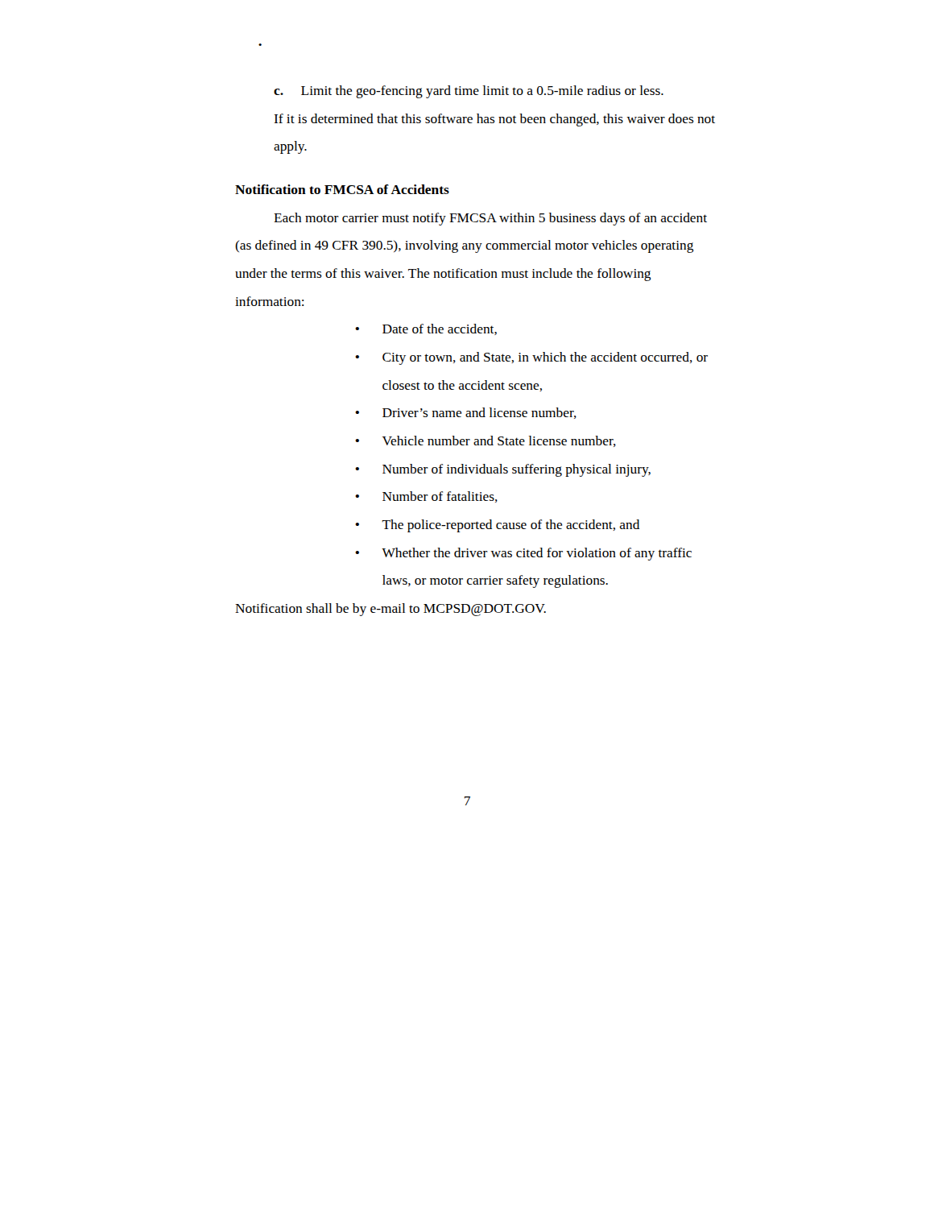•
c. Limit the geo-fencing yard time limit to a 0.5-mile radius or less.
If it is determined that this software has not been changed, this waiver does not apply.
Notification to FMCSA of Accidents
Each motor carrier must notify FMCSA within 5 business days of an accident (as defined in 49 CFR 390.5), involving any commercial motor vehicles operating under the terms of this waiver. The notification must include the following information:
Date of the accident,
City or town, and State, in which the accident occurred, or closest to the accident scene,
Driver’s name and license number,
Vehicle number and State license number,
Number of individuals suffering physical injury,
Number of fatalities,
The police-reported cause of the accident, and
Whether the driver was cited for violation of any traffic laws, or motor carrier safety regulations.
Notification shall be by e-mail to MCPSD@DOT.GOV.
7